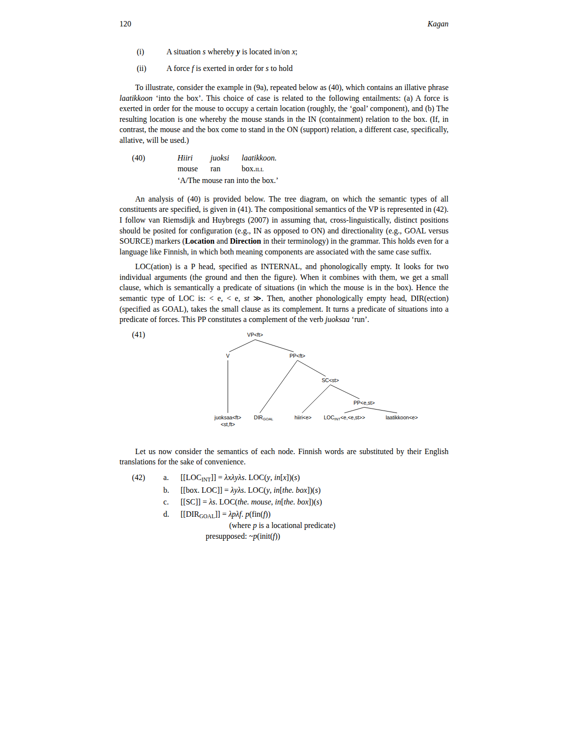120 Kagan
(i) A situation s whereby y is located in/on x;
(ii) A force f is exerted in order for s to hold
To illustrate, consider the example in (9a), repeated below as (40), which contains an illative phrase laatikkoon ‘into the box’. This choice of case is related to the following entailments: (a) A force is exerted in order for the mouse to occupy a certain location (roughly, the ‘goal’ component), and (b) The resulting location is one whereby the mouse stands in the IN (containment) relation to the box. (If, in contrast, the mouse and the box come to stand in the ON (support) relation, a different case, specifically, allative, will be used.)
(40)
Hiiri juoksi laatikkoon. mouse ran box.ill
‘A/The mouse ran into the box.’
An analysis of (40) is provided below. The tree diagram, on which the semantic types of all constituents are specified, is given in (41). The compositional semantics of the VP is represented in (42). I follow van Riemsdijk and Huybregts (2007) in assuming that, cross-linguistically, distinct positions should be posited for configuration (e.g., IN as opposed to ON) and directionality (e.g., GOAL versus SOURCE) markers (Location and Direction in their terminology) in the grammar. This holds even for a language like Finnish, in which both meaning components are associated with the same case suffix.
LOC(ation) is a P head, specified as INTERNAL, and phonologically empty. It looks for two individual arguments (the ground and then the figure). When it combines with them, we get a small clause, which is semantically a predicate of situations (in which the mouse is in the box). Hence the semantic type of LOC is: < e, < e, st ≫. Then, another phonologically empty head, DIR(ection) (specified as GOAL), takes the small clause as its complement. It turns a predicate of situations into a predicate of forces. This PP constitutes a complement of the verb juoksaa ‘run’.
(41)
VP<ft> V PP<ft> SC<st> PP<e,st> juoksaa<ft> <st,ft> DIRGOAL hiiri<e> LOCINT<e,<e,st>> laatikkoon<e>
Let us now consider the semantics of each node. Finnish words are substituted by their English translations for the sake of convenience.
(42) a. [[LOCINT]] = λxλyλs. LOC(y, in[x])(s) b. [[box. LOC]] = λyλs. LOC(y, in[the. box])(s) c. [[SC]] = λs. LOC(the. mouse, in[the. box])(s) d. [[DIRGOAL]] = λpλf. p(fin(f)) (where p is a locational predicate) presupposed: ~p(init(f))